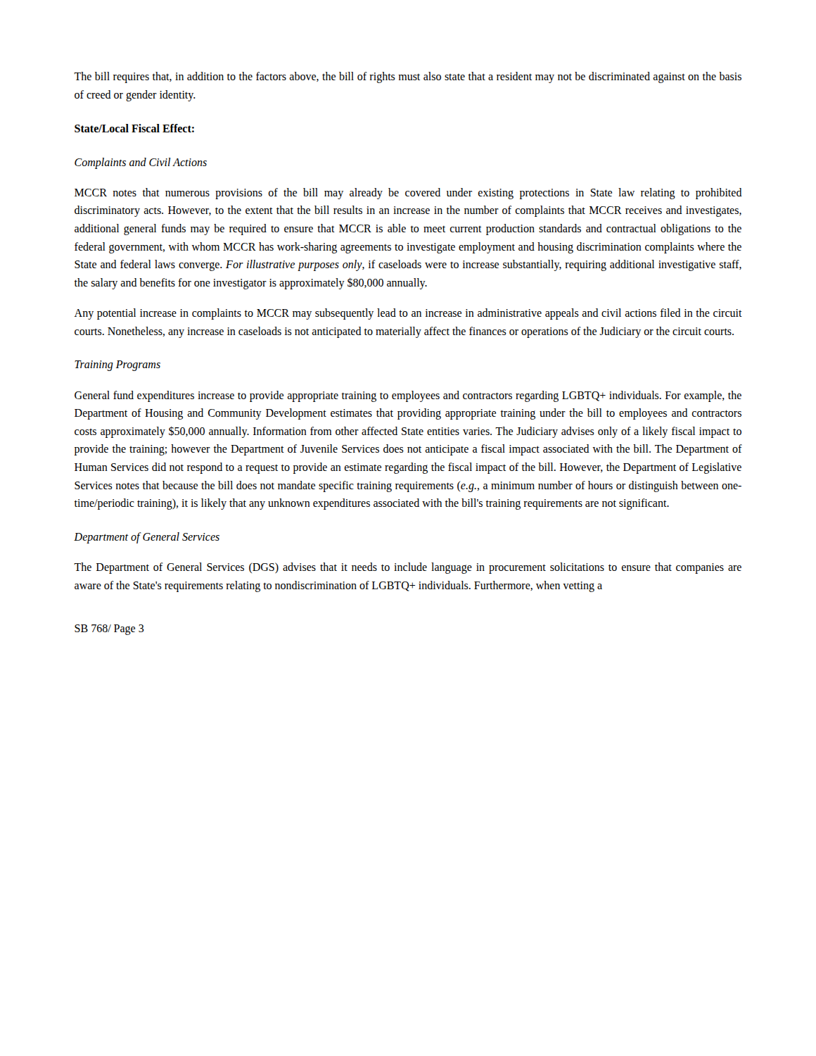The bill requires that, in addition to the factors above, the bill of rights must also state that a resident may not be discriminated against on the basis of creed or gender identity.
State/Local Fiscal Effect:
Complaints and Civil Actions
MCCR notes that numerous provisions of the bill may already be covered under existing protections in State law relating to prohibited discriminatory acts. However, to the extent that the bill results in an increase in the number of complaints that MCCR receives and investigates, additional general funds may be required to ensure that MCCR is able to meet current production standards and contractual obligations to the federal government, with whom MCCR has work-sharing agreements to investigate employment and housing discrimination complaints where the State and federal laws converge. For illustrative purposes only, if caseloads were to increase substantially, requiring additional investigative staff, the salary and benefits for one investigator is approximately $80,000 annually.
Any potential increase in complaints to MCCR may subsequently lead to an increase in administrative appeals and civil actions filed in the circuit courts. Nonetheless, any increase in caseloads is not anticipated to materially affect the finances or operations of the Judiciary or the circuit courts.
Training Programs
General fund expenditures increase to provide appropriate training to employees and contractors regarding LGBTQ+ individuals. For example, the Department of Housing and Community Development estimates that providing appropriate training under the bill to employees and contractors costs approximately $50,000 annually. Information from other affected State entities varies. The Judiciary advises only of a likely fiscal impact to provide the training; however the Department of Juvenile Services does not anticipate a fiscal impact associated with the bill. The Department of Human Services did not respond to a request to provide an estimate regarding the fiscal impact of the bill. However, the Department of Legislative Services notes that because the bill does not mandate specific training requirements (e.g., a minimum number of hours or distinguish between one-time/periodic training), it is likely that any unknown expenditures associated with the bill's training requirements are not significant.
Department of General Services
The Department of General Services (DGS) advises that it needs to include language in procurement solicitations to ensure that companies are aware of the State's requirements relating to nondiscrimination of LGBTQ+ individuals. Furthermore, when vetting a
SB 768/ Page 3